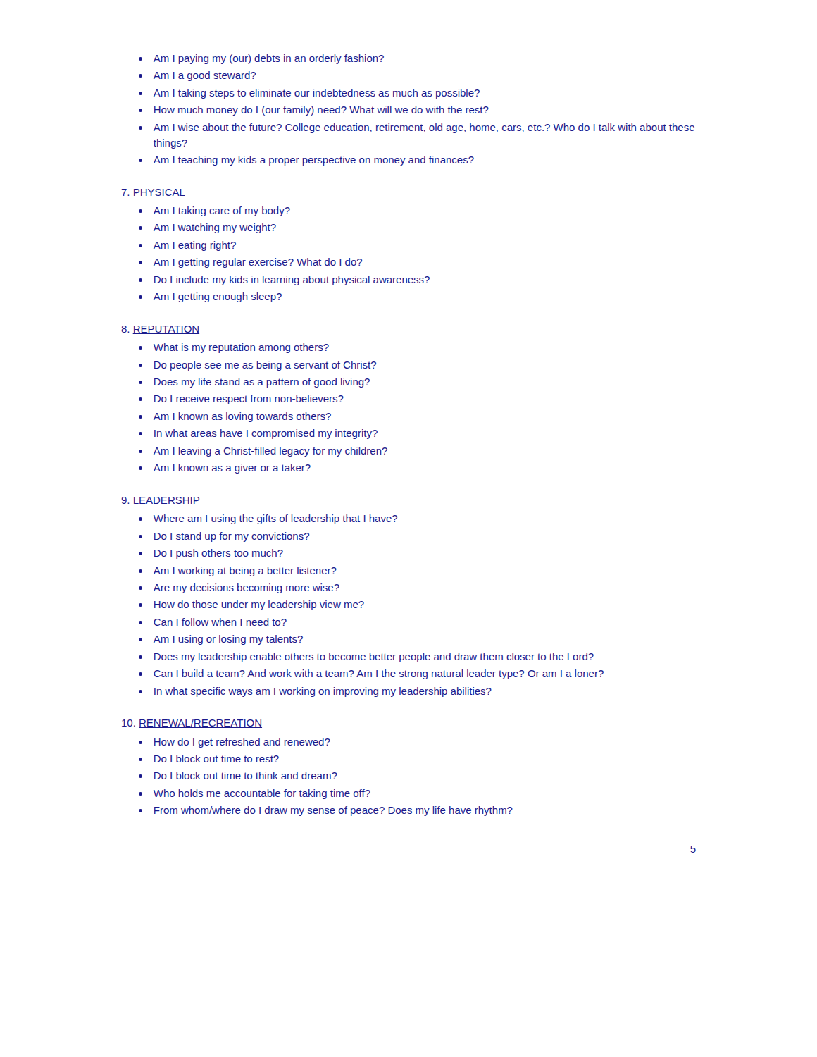Am I paying my (our) debts in an orderly fashion?
Am I a good steward?
Am I taking steps to eliminate our indebtedness as much as possible?
How much money do I (our family) need? What will we do with the rest?
Am I wise about the future? College education, retirement, old age, home, cars, etc.? Who do I talk with about these things?
Am I teaching my kids a proper perspective on money and finances?
7. PHYSICAL
Am I taking care of my body?
Am I watching my weight?
Am I eating right?
Am I getting regular exercise? What do I do?
Do I include my kids in learning about physical awareness?
Am I getting enough sleep?
8. REPUTATION
What is my reputation among others?
Do people see me as being a servant of Christ?
Does my life stand as a pattern of good living?
Do I receive respect from non-believers?
Am I known as loving towards others?
In what areas have I compromised my integrity?
Am I leaving a Christ-filled legacy for my children?
Am I known as a giver or a taker?
9. LEADERSHIP
Where am I using the gifts of leadership that I have?
Do I stand up for my convictions?
Do I push others too much?
Am I working at being a better listener?
Are my decisions becoming more wise?
How do those under my leadership view me?
Can I follow when I need to?
Am I using or losing my talents?
Does my leadership enable others to become better people and draw them closer to the Lord?
Can I build a team? And work with a team? Am I the strong natural leader type? Or am I a loner?
In what specific ways am I working on improving my leadership abilities?
10. RENEWAL/RECREATION
How do I get refreshed and renewed?
Do I block out time to rest?
Do I block out time to think and dream?
Who holds me accountable for taking time off?
From whom/where do I draw my sense of peace? Does my life have rhythm?
5